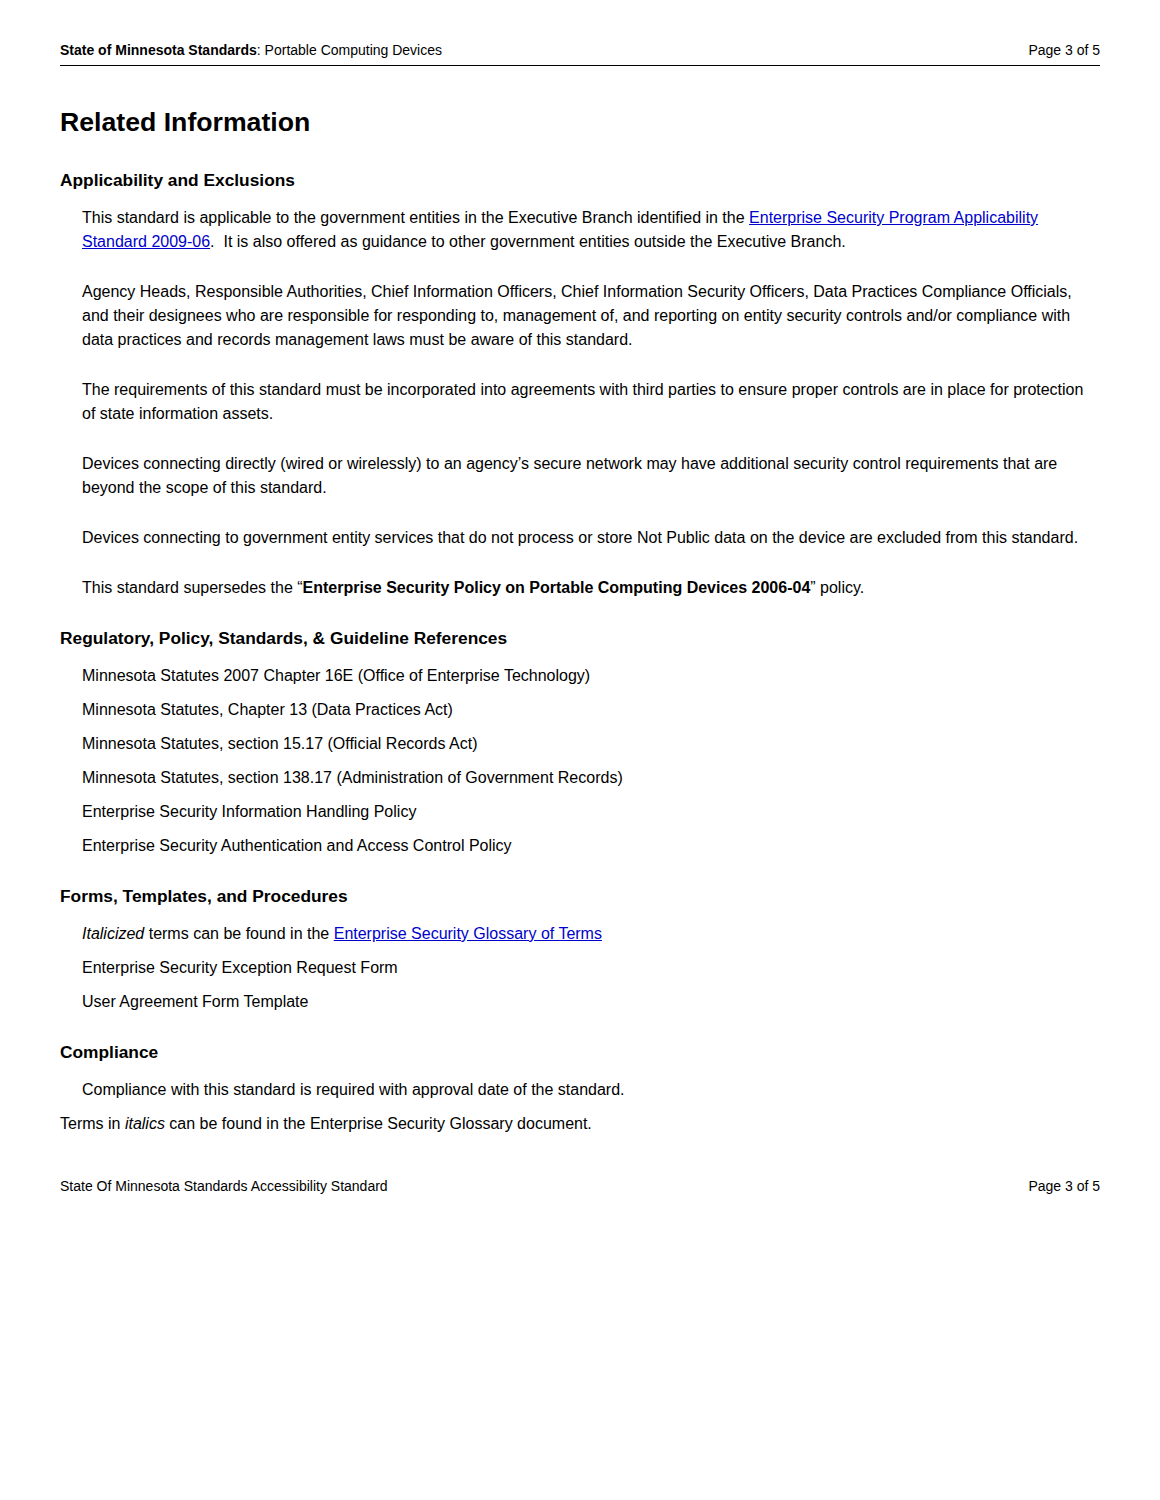State of Minnesota Standards: Portable Computing Devices
Page 3 of 5
Related Information
Applicability and Exclusions
This standard is applicable to the government entities in the Executive Branch identified in the Enterprise Security Program Applicability Standard 2009-06. It is also offered as guidance to other government entities outside the Executive Branch.
Agency Heads, Responsible Authorities, Chief Information Officers, Chief Information Security Officers, Data Practices Compliance Officials, and their designees who are responsible for responding to, management of, and reporting on entity security controls and/or compliance with data practices and records management laws must be aware of this standard.
The requirements of this standard must be incorporated into agreements with third parties to ensure proper controls are in place for protection of state information assets.
Devices connecting directly (wired or wirelessly) to an agency’s secure network may have additional security control requirements that are beyond the scope of this standard.
Devices connecting to government entity services that do not process or store Not Public data on the device are excluded from this standard.
This standard supersedes the “Enterprise Security Policy on Portable Computing Devices 2006-04” policy.
Regulatory, Policy, Standards, & Guideline References
Minnesota Statutes 2007 Chapter 16E (Office of Enterprise Technology)
Minnesota Statutes, Chapter 13 (Data Practices Act)
Minnesota Statutes, section 15.17 (Official Records Act)
Minnesota Statutes, section 138.17 (Administration of Government Records)
Enterprise Security Information Handling Policy
Enterprise Security Authentication and Access Control Policy
Forms, Templates, and Procedures
Italicized terms can be found in the Enterprise Security Glossary of Terms
Enterprise Security Exception Request Form
User Agreement Form Template
Compliance
Compliance with this standard is required with approval date of the standard.
Terms in italics can be found in the Enterprise Security Glossary document.
State Of Minnesota Standards Accessibility Standard
Page 3 of 5